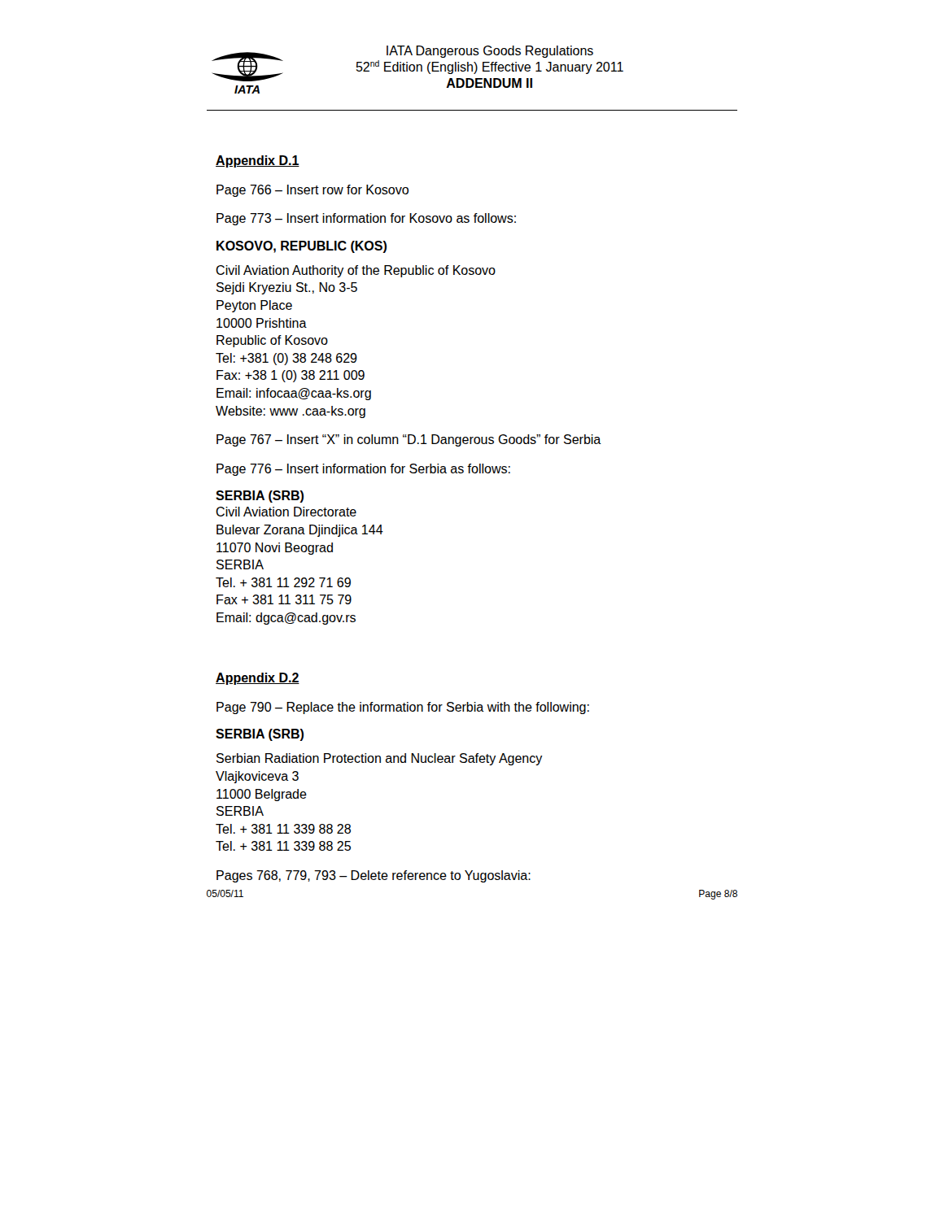IATA
IATA Dangerous Goods Regulations
52nd Edition (English) Effective 1 January 2011
ADDENDUM II
Appendix D.1
Page 766 – Insert row for Kosovo
Page 773 – Insert information for Kosovo as follows:
KOSOVO, REPUBLIC (KOS)
Civil Aviation Authority of the Republic of Kosovo
Sejdi Kryeziu St., No 3-5
Peyton Place
10000 Prishtina
Republic of Kosovo
Tel: +381 (0) 38 248 629
Fax: +38 1 (0) 38 211 009
Email: infocaa@caa-ks.org
Website: www .caa-ks.org
Page 767 – Insert “X” in column “D.1 Dangerous Goods” for Serbia
Page 776 – Insert information for Serbia as follows:
SERBIA (SRB)
Civil Aviation Directorate
Bulevar Zorana Djindjica 144
11070 Novi Beograd
SERBIA
Tel. + 381 11 292 71 69
Fax + 381 11 311 75 79
Email: dgca@cad.gov.rs
Appendix D.2
Page 790 – Replace the information for Serbia with the following:
SERBIA (SRB)
Serbian Radiation Protection and Nuclear Safety Agency
Vlajkoviceva 3
11000 Belgrade
SERBIA
Tel. + 381 11 339 88 28
Tel. + 381 11 339 88 25
Pages 768, 779, 793 – Delete reference to Yugoslavia:
05/05/11 Page 8/8